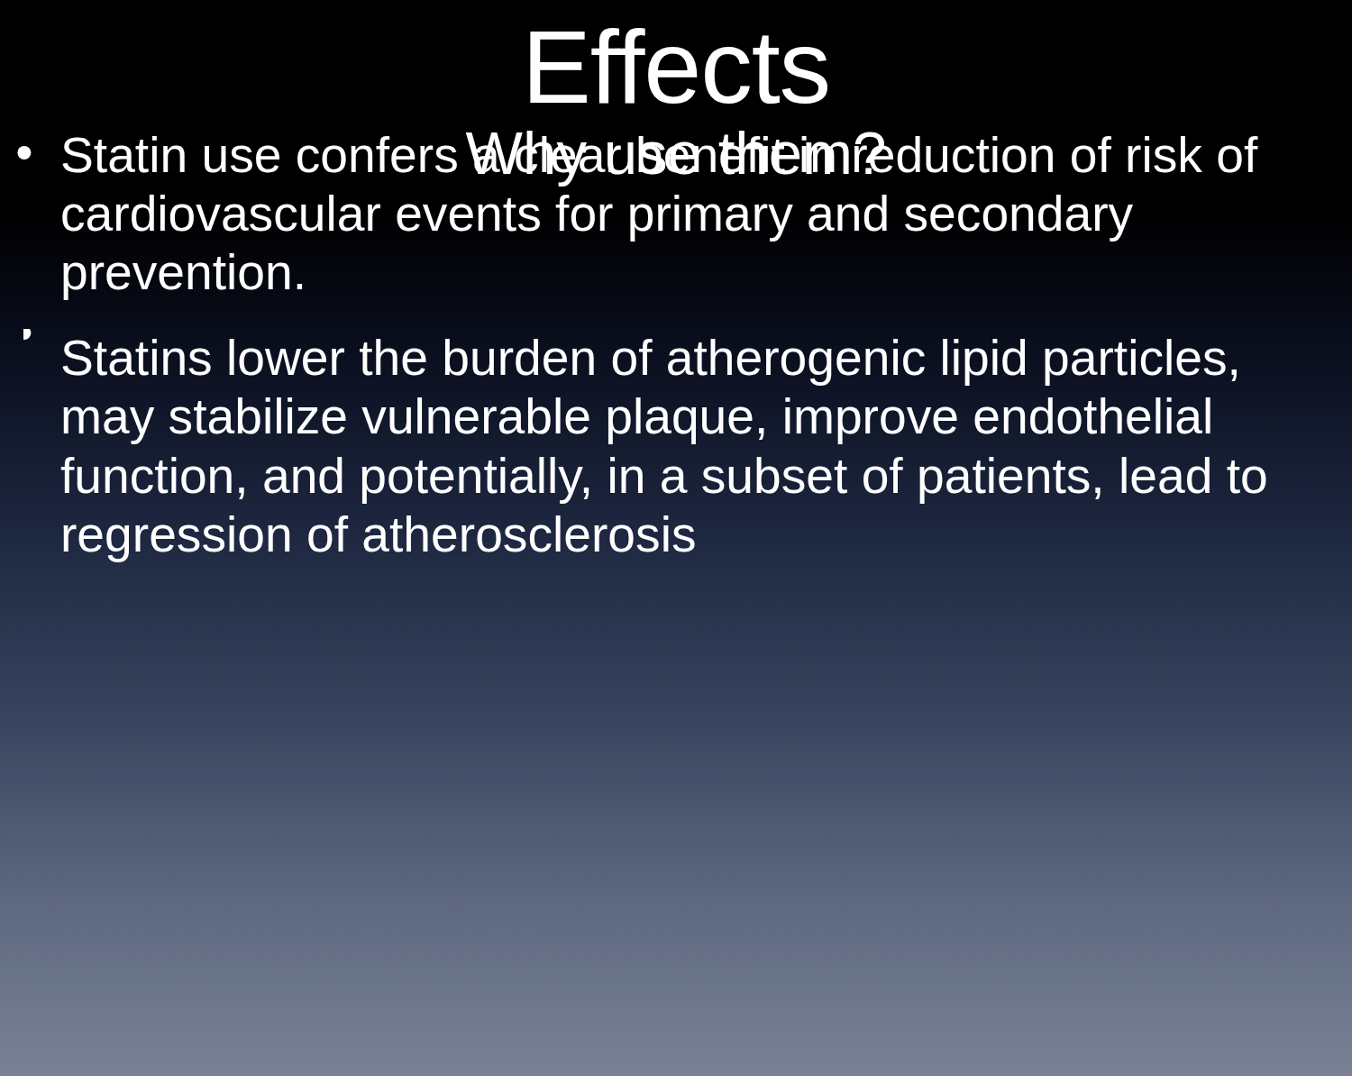Effects
Why use them?
Statin use confers a clear benefit in reduction of risk of cardiovascular events for primary and secondary prevention.
Statins lower the burden of atherogenic lipid particles, may stabilize vulnerable plaque, improve endothelial function, and potentially, in a subset of patients, lead to regression of atherosclerosis